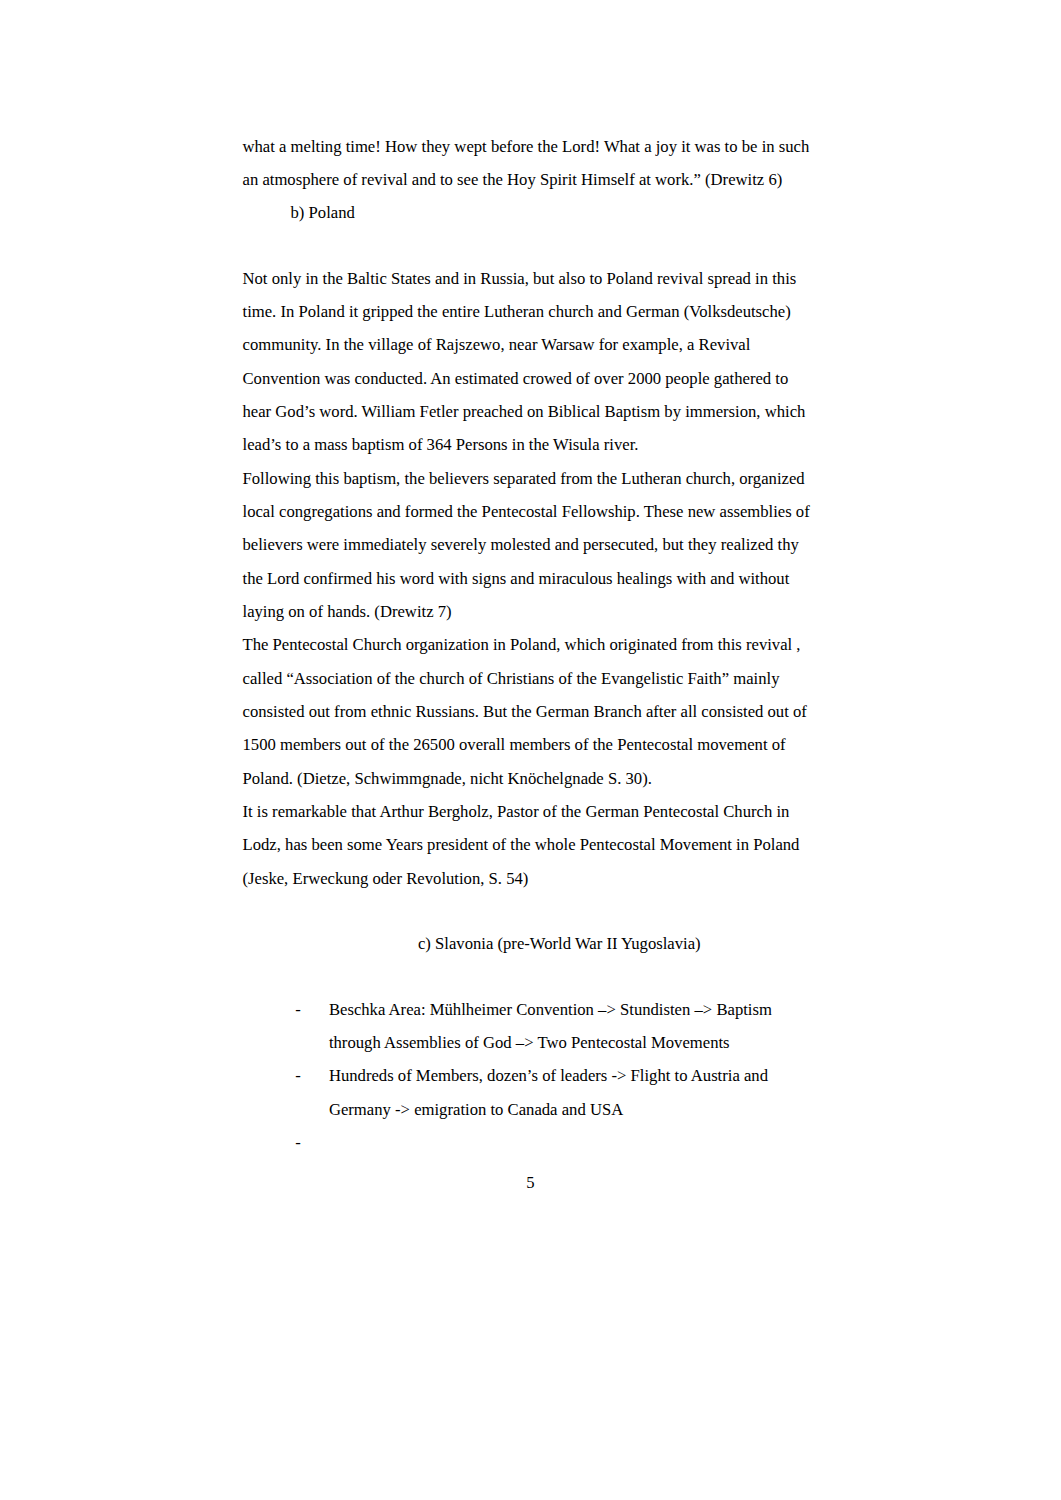what a melting time! How they wept before the Lord! What a joy it was to be in such an atmosphere of revival and to see the Hoy Spirit Himself at work.” (Drewitz 6)
b) Poland
Not only in the Baltic States and in Russia, but also to Poland revival spread in this time. In Poland it gripped the entire Lutheran church and German (Volksdeutsche) community. In the village of Rajszewo, near Warsaw for example, a Revival Convention was conducted. An estimated crowed of over 2000 people gathered to hear God’s word. William Fetler preached on Biblical Baptism by immersion, which lead’s to a mass baptism of 364 Persons in the Wisula river.
Following this baptism, the believers separated from the Lutheran church, organized local congregations and formed the Pentecostal Fellowship. These new assemblies of believers were immediately severely molested and persecuted, but they realized thy the Lord confirmed his word with signs and miraculous healings with and without laying on of hands. (Drewitz 7)
The Pentecostal Church organization in Poland, which originated from this revival , called “Association of the church of Christians of the Evangelistic Faith” mainly consisted out from ethnic Russians. But the German Branch after all consisted out of 1500 members out of the 26500 overall members of the Pentecostal movement of Poland. (Dietze, Schwimmgnade, nicht Knöchelgnade S. 30).
It is remarkable that Arthur Bergholz, Pastor of the German Pentecostal Church in Lodz, has been some Years president of the whole Pentecostal Movement in Poland (Jeske, Erweckung oder Revolution, S. 54)
c) Slavonia (pre-World War II Yugoslavia)
Beschka Area: Mühlheimer Convention –> Stundisten –> Baptism through Assemblies of God –> Two Pentecostal Movements
Hundreds of Members, dozen’s of leaders -> Flight to Austria and Germany -> emigration to Canada and USA
5